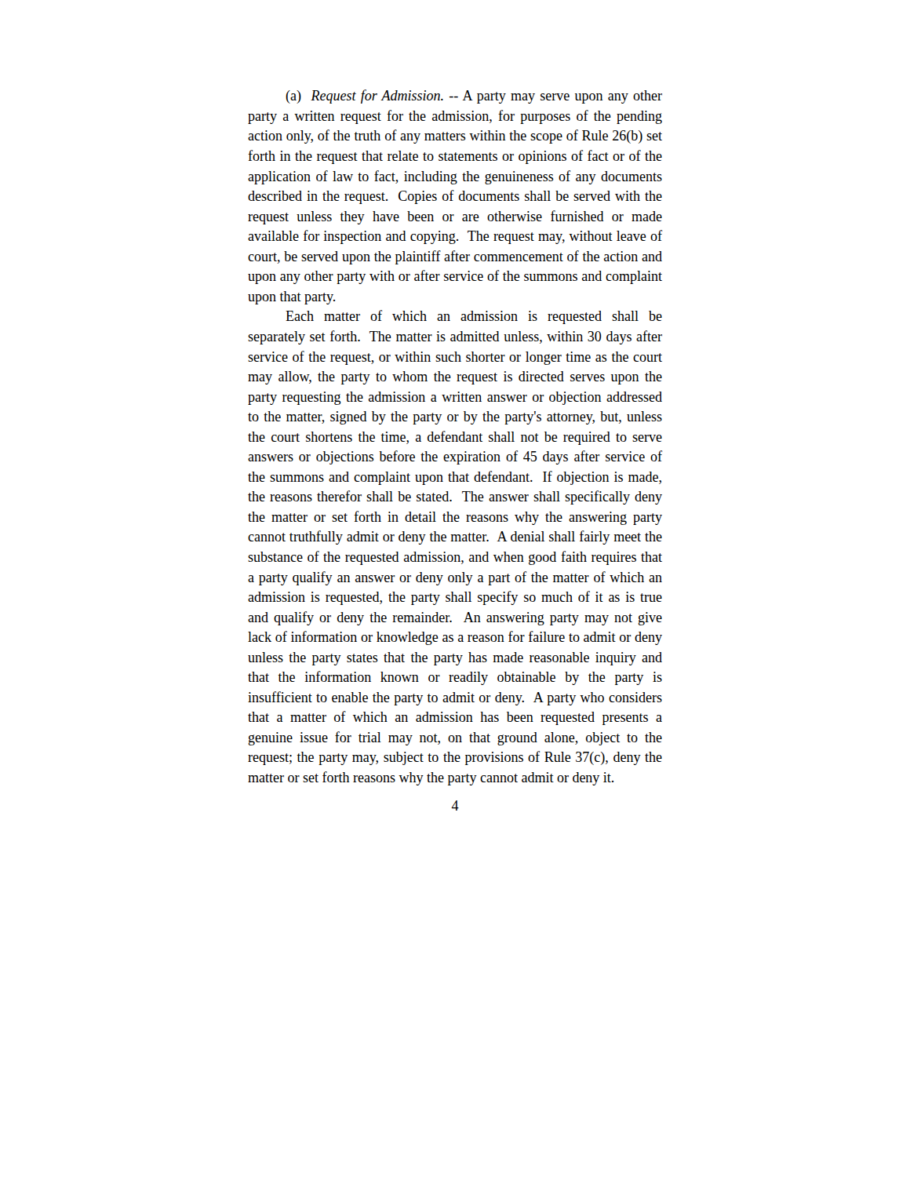(a) Request for Admission. -- A party may serve upon any other party a written request for the admission, for purposes of the pending action only, of the truth of any matters within the scope of Rule 26(b) set forth in the request that relate to statements or opinions of fact or of the application of law to fact, including the genuineness of any documents described in the request. Copies of documents shall be served with the request unless they have been or are otherwise furnished or made available for inspection and copying. The request may, without leave of court, be served upon the plaintiff after commencement of the action and upon any other party with or after service of the summons and complaint upon that party.
Each matter of which an admission is requested shall be separately set forth. The matter is admitted unless, within 30 days after service of the request, or within such shorter or longer time as the court may allow, the party to whom the request is directed serves upon the party requesting the admission a written answer or objection addressed to the matter, signed by the party or by the party's attorney, but, unless the court shortens the time, a defendant shall not be required to serve answers or objections before the expiration of 45 days after service of the summons and complaint upon that defendant. If objection is made, the reasons therefor shall be stated. The answer shall specifically deny the matter or set forth in detail the reasons why the answering party cannot truthfully admit or deny the matter. A denial shall fairly meet the substance of the requested admission, and when good faith requires that a party qualify an answer or deny only a part of the matter of which an admission is requested, the party shall specify so much of it as is true and qualify or deny the remainder. An answering party may not give lack of information or knowledge as a reason for failure to admit or deny unless the party states that the party has made reasonable inquiry and that the information known or readily obtainable by the party is insufficient to enable the party to admit or deny. A party who considers that a matter of which an admission has been requested presents a genuine issue for trial may not, on that ground alone, object to the request; the party may, subject to the provisions of Rule 37(c), deny the matter or set forth reasons why the party cannot admit or deny it.
4